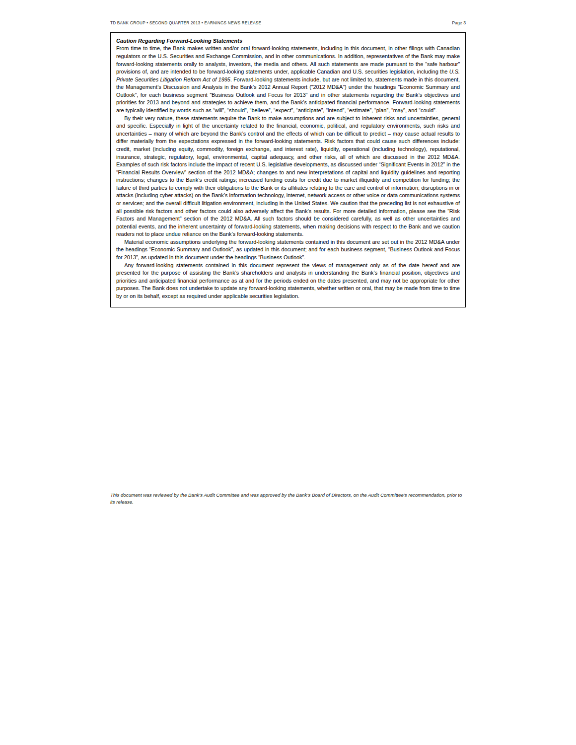TD BANK GROUP • SECOND QUARTER 2013 • EARNINGS NEWS RELEASE
Page 3
Caution Regarding Forward-Looking Statements
From time to time, the Bank makes written and/or oral forward-looking statements, including in this document, in other filings with Canadian regulators or the U.S. Securities and Exchange Commission, and in other communications. In addition, representatives of the Bank may make forward-looking statements orally to analysts, investors, the media and others. All such statements are made pursuant to the “safe harbour” provisions of, and are intended to be forward-looking statements under, applicable Canadian and U.S. securities legislation, including the U.S. Private Securities Litigation Reform Act of 1995. Forward-looking statements include, but are not limited to, statements made in this document, the Management’s Discussion and Analysis in the Bank’s 2012 Annual Report (“2012 MD&A”) under the headings “Economic Summary and Outlook”, for each business segment “Business Outlook and Focus for 2013” and in other statements regarding the Bank’s objectives and priorities for 2013 and beyond and strategies to achieve them, and the Bank’s anticipated financial performance. Forward-looking statements are typically identified by words such as “will”, “should”, “believe”, “expect”, “anticipate”, “intend”, “estimate”, “plan”, “may”, and “could”.
By their very nature, these statements require the Bank to make assumptions and are subject to inherent risks and uncertainties, general and specific. Especially in light of the uncertainty related to the financial, economic, political, and regulatory environments, such risks and uncertainties – many of which are beyond the Bank’s control and the effects of which can be difficult to predict – may cause actual results to differ materially from the expectations expressed in the forward-looking statements. Risk factors that could cause such differences include: credit, market (including equity, commodity, foreign exchange, and interest rate), liquidity, operational (including technology), reputational, insurance, strategic, regulatory, legal, environmental, capital adequacy, and other risks, all of which are discussed in the 2012 MD&A. Examples of such risk factors include the impact of recent U.S. legislative developments, as discussed under “Significant Events in 2012” in the “Financial Results Overview” section of the 2012 MD&A; changes to and new interpretations of capital and liquidity guidelines and reporting instructions; changes to the Bank’s credit ratings; increased funding costs for credit due to market illiquidity and competition for funding; the failure of third parties to comply with their obligations to the Bank or its affiliates relating to the care and control of information; disruptions in or attacks (including cyber attacks) on the Bank’s information technology, internet, network access or other voice or data communications systems or services; and the overall difficult litigation environment, including in the United States. We caution that the preceding list is not exhaustive of all possible risk factors and other factors could also adversely affect the Bank’s results. For more detailed information, please see the “Risk Factors and Management” section of the 2012 MD&A. All such factors should be considered carefully, as well as other uncertainties and potential events, and the inherent uncertainty of forward-looking statements, when making decisions with respect to the Bank and we caution readers not to place undue reliance on the Bank’s forward-looking statements.
Material economic assumptions underlying the forward-looking statements contained in this document are set out in the 2012 MD&A under the headings “Economic Summary and Outlook”, as updated in this document; and for each business segment, “Business Outlook and Focus for 2013”, as updated in this document under the headings “Business Outlook”.
Any forward-looking statements contained in this document represent the views of management only as of the date hereof and are presented for the purpose of assisting the Bank’s shareholders and analysts in understanding the Bank’s financial position, objectives and priorities and anticipated financial performance as at and for the periods ended on the dates presented, and may not be appropriate for other purposes. The Bank does not undertake to update any forward-looking statements, whether written or oral, that may be made from time to time by or on its behalf, except as required under applicable securities legislation.
This document was reviewed by the Bank’s Audit Committee and was approved by the Bank’s Board of Directors, on the Audit Committee’s recommendation, prior to its release.